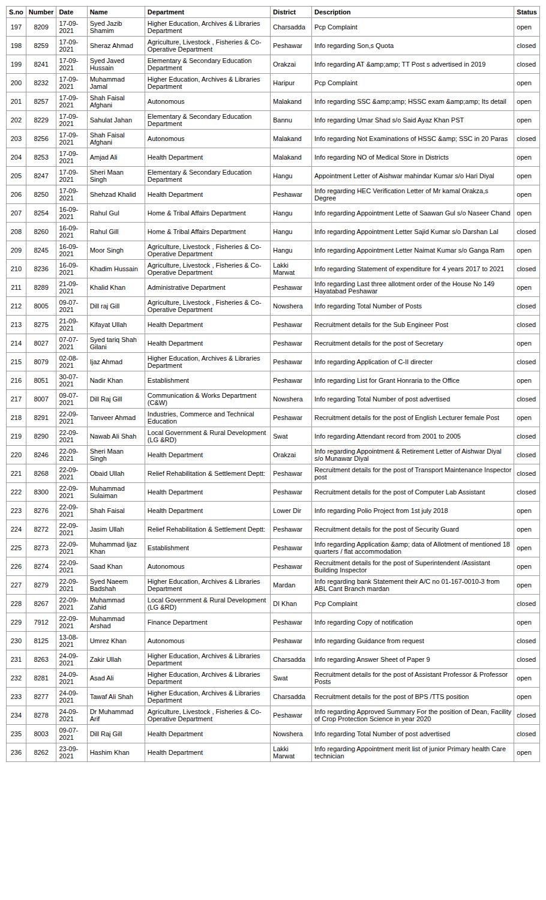| S.no | Number | Date | Name | Department | District | Description | Status |
| --- | --- | --- | --- | --- | --- | --- | --- |
| 197 | 8209 | 17-09-2021 | Syed Jazib Shamim | Higher Education, Archives & Libraries Department | Charsadda | Pcp Complaint | open |
| 198 | 8259 | 17-09-2021 | Sheraz Ahmad | Agriculture, Livestock , Fisheries & Co-Operative Department | Peshawar | Info regarding Son,s Quota | closed |
| 199 | 8241 | 17-09-2021 | Syed Javed Hussain | Elementary & Secondary Education Department | Orakzai | Info regarding AT &amp;amp; TT Post s advertised in 2019 | closed |
| 200 | 8232 | 17-09-2021 | Muhammad Jamal | Higher Education, Archives & Libraries Department | Haripur | Pcp Complaint | open |
| 201 | 8257 | 17-09-2021 | Shah Faisal Afghani | Autonomous | Malakand | Info regarding SSC &amp;amp; HSSC exam &amp;amp; Its detail | open |
| 202 | 8229 | 17-09-2021 | Sahulat Jahan | Elementary & Secondary Education Department | Bannu | Info regarding Umar Shad s/o Said Ayaz Khan PST | open |
| 203 | 8256 | 17-09-2021 | Shah Faisal Afghani | Autonomous | Malakand | Info regarding Not Examinations of HSSC &amp; SSC in 20 Paras | closed |
| 204 | 8253 | 17-09-2021 | Amjad Ali | Health Department | Malakand | Info regarding NO of Medical Store in Districts | open |
| 205 | 8247 | 17-09-2021 | Sheri Maan Singh | Elementary & Secondary Education Department | Hangu | Appointment Letter of Aishwar mahindar Kumar s/o Hari Diyal | open |
| 206 | 8250 | 17-09-2021 | Shehzad Khalid | Health Department | Peshawar | Info regarding HEC Verification Letter of Mr kamal Orakza,s Degree | open |
| 207 | 8254 | 16-09-2021 | Rahul Gul | Home & Tribal Affairs Department | Hangu | Info regarding Appointment Lette of Saawan Gul s/o Naseer Chand | open |
| 208 | 8260 | 16-09-2021 | Rahul Gill | Home & Tribal Affairs Department | Hangu | Info regarding Appointment Letter Sajid Kumar s/o Darshan Lal | closed |
| 209 | 8245 | 16-09-2021 | Moor Singh | Agriculture, Livestock , Fisheries & Co-Operative Department | Hangu | Info regarding Appointment Letter Naimat Kumar s/o Ganga Ram | open |
| 210 | 8236 | 16-09-2021 | Khadim Hussain | Agriculture, Livestock , Fisheries & Co-Operative Department | Lakki Marwat | Info regarding Statement of expenditure for 4 years 2017 to 2021 | closed |
| 211 | 8289 | 21-09-2021 | Khalid Khan | Administrative Department | Peshawar | Info regarding Last three allotment order of the House No 149 Hayatabad Peshawar | open |
| 212 | 8005 | 09-07-2021 | Dill raj Gill | Agriculture, Livestock , Fisheries & Co-Operative Department | Nowshera | Info regarding Total Number of Posts | closed |
| 213 | 8275 | 21-09-2021 | Kifayat Ullah | Health Department | Peshawar | Recruitment details for the Sub Engineer Post | closed |
| 214 | 8027 | 07-07-2021 | Syed tariq Shah Gilani | Health Department | Peshawar | Recruitment details for the post of Secretary | open |
| 215 | 8079 | 02-08-2021 | Ijaz Ahmad | Higher Education, Archives & Libraries Department | Peshawar | Info regarding Application of C-II directer | closed |
| 216 | 8051 | 30-07-2021 | Nadir Khan | Establishment | Peshawar | Info regarding List for Grant Honraria to the Office | open |
| 217 | 8007 | 09-07-2021 | Dill Raj Gill | Communication & Works Department (C&W) | Nowshera | Info regarding Total Number of post advertised | closed |
| 218 | 8291 | 22-09-2021 | Tanveer Ahmad | Industries, Commerce and Technical Education | Peshawar | Recruitment details for the post of English Lecturer female Post | open |
| 219 | 8290 | 22-09-2021 | Nawab Ali Shah | Local Government & Rural Development (LG &RD) | Swat | Info regarding Attendant record from 2001 to 2005 | closed |
| 220 | 8246 | 22-09-2021 | Sheri Maan Singh | Health Department | Orakzai | Info regarding Appointment & Retirement Letter of Aishwar Diyal s/o Munawar Diyal | closed |
| 221 | 8268 | 22-09-2021 | Obaid Ullah | Relief Rehabilitation & Settlement Deptt: | Peshawar | Recruitment details for the post of Transport Maintenance Inspector post | closed |
| 222 | 8300 | 22-09-2021 | Muhammad Sulaiman | Health Department | Peshawar | Recruitment details for the post of Computer Lab Assistant | closed |
| 223 | 8276 | 22-09-2021 | Shah Faisal | Health Department | Lower Dir | Info regarding Polio Project from 1st july 2018 | open |
| 224 | 8272 | 22-09-2021 | Jasim Ullah | Relief Rehabilitation & Settlement Deptt: | Peshawar | Recruitment details for the post of Security Guard | open |
| 225 | 8273 | 22-09-2021 | Muhammad Ijaz Khan | Establishment | Peshawar | Info regarding Application &amp; data of Allotment of mentioned 18 quarters / flat accommodation | open |
| 226 | 8274 | 22-09-2021 | Saad Khan | Autonomous | Peshawar | Recruitment details for the post of Superintendent /Assistant Building Inspector | open |
| 227 | 8279 | 22-09-2021 | Syed Naeem Badshah | Higher Education, Archives & Libraries Department | Mardan | Info regarding bank Statement their A/C no 01-167-0010-3 from ABL Cant Branch mardan | open |
| 228 | 8267 | 22-09-2021 | Muhammad Zahid | Local Government & Rural Development (LG &RD) | DI Khan | Pcp Complaint | closed |
| 229 | 7912 | 22-09-2021 | Muhammad Arshad | Finance Department | Peshawar | Info regarding Copy of notification | open |
| 230 | 8125 | 13-08-2021 | Umrez Khan | Autonomous | Peshawar | Info regarding Guidance from request | closed |
| 231 | 8263 | 24-09-2021 | Zakir Ullah | Higher Education, Archives & Libraries Department | Charsadda | Info regarding Answer Sheet of Paper 9 | closed |
| 232 | 8281 | 24-09-2021 | Asad Ali | Higher Education, Archives & Libraries Department | Swat | Recruitment details for the post of Assistant Professor & Professor Posts | open |
| 233 | 8277 | 24-09-2021 | Tawaf Ali Shah | Higher Education, Archives & Libraries Department | Charsadda | Recruitment details for the post of BPS /TTS position | open |
| 234 | 8278 | 24-09-2021 | Dr Muhammad Arif | Agriculture, Livestock , Fisheries & Co-Operative Department | Peshawar | Info regarding Approved Summary For the position of Dean, Facility of Crop Protection Science in year 2020 | closed |
| 235 | 8003 | 09-07-2021 | Dill Raj Gill | Health Department | Nowshera | Info regarding Total Number of post advertised | closed |
| 236 | 8262 | 23-09-2021 | Hashim Khan | Health Department | Lakki Marwat | Info regarding Appointment merit list of junior Primary health Care technician | open |